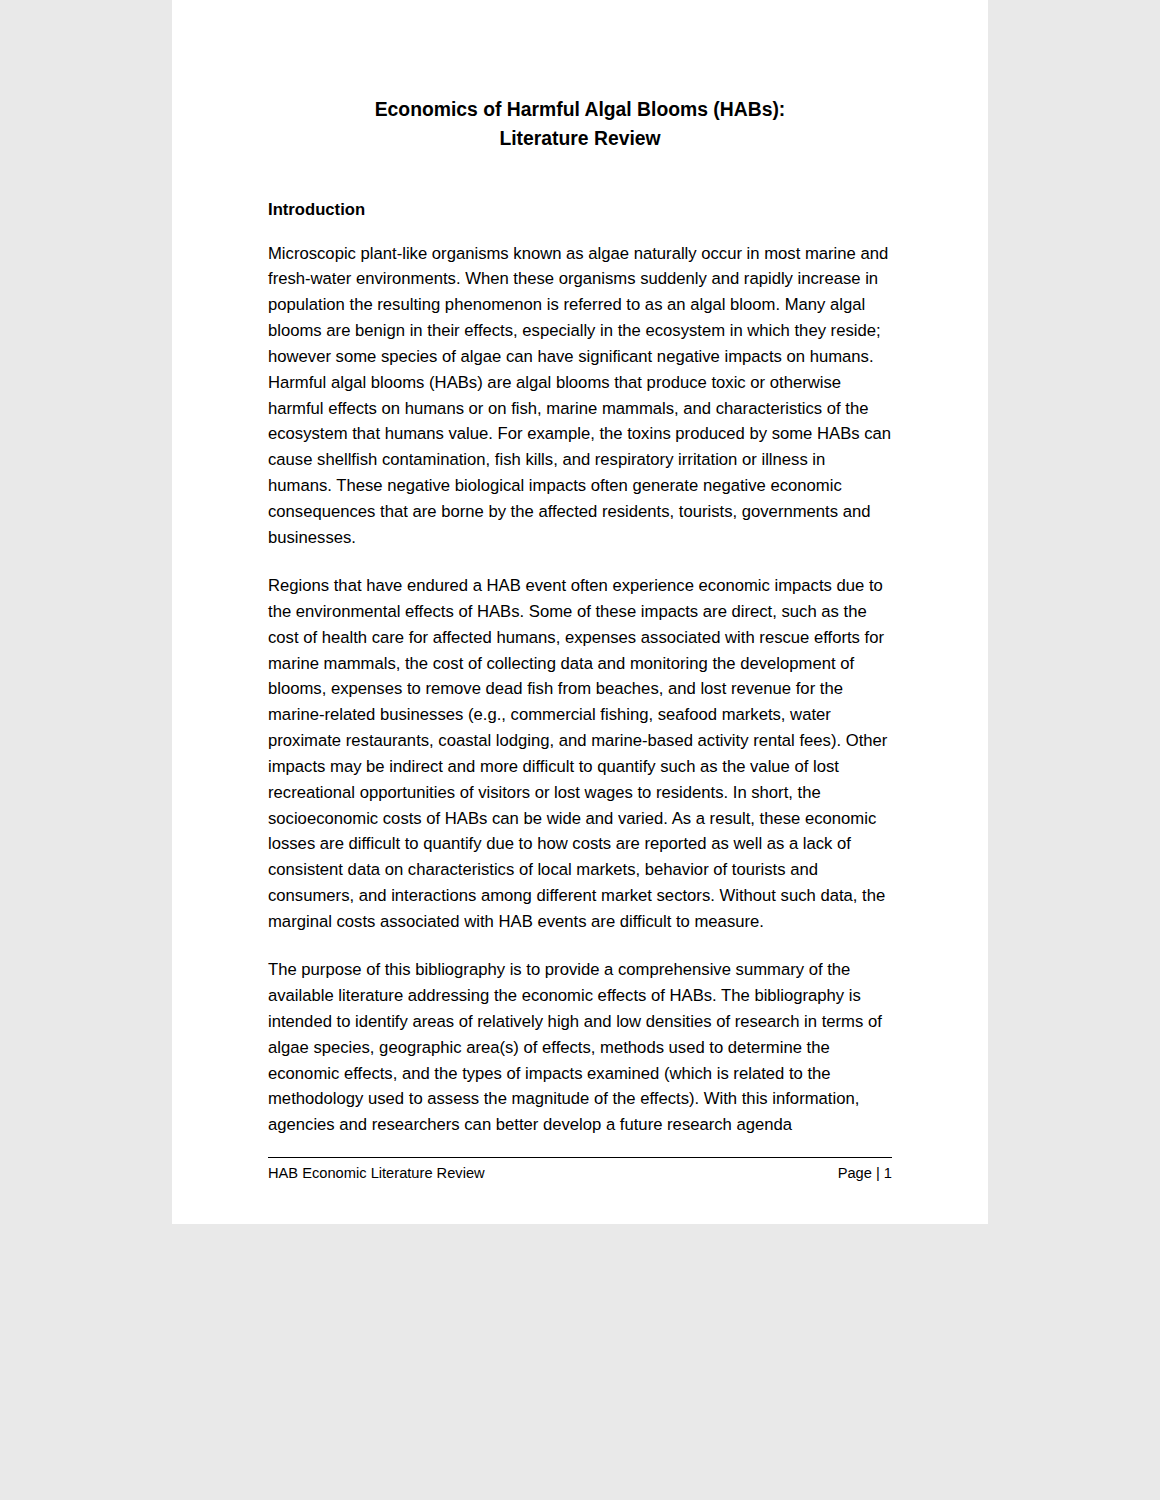Economics of Harmful Algal Blooms (HABs):Literature Review
Introduction
Microscopic plant-like organisms known as algae naturally occur in most marine and fresh-water environments. When these organisms suddenly and rapidly increase in population the resulting phenomenon is referred to as an algal bloom. Many algal blooms are benign in their effects, especially in the ecosystem in which they reside; however some species of algae can have significant negative impacts on humans. Harmful algal blooms (HABs) are algal blooms that produce toxic or otherwise harmful effects on humans or on fish, marine mammals, and characteristics of the ecosystem that humans value. For example, the toxins produced by some HABs can cause shellfish contamination, fish kills, and respiratory irritation or illness in humans. These negative biological impacts often generate negative economic consequences that are borne by the affected residents, tourists, governments and businesses.
Regions that have endured a HAB event often experience economic impacts due to the environmental effects of HABs. Some of these impacts are direct, such as the cost of health care for affected humans, expenses associated with rescue efforts for marine mammals, the cost of collecting data and monitoring the development of blooms, expenses to remove dead fish from beaches, and lost revenue for the marine-related businesses (e.g., commercial fishing, seafood markets, water proximate restaurants, coastal lodging, and marine-based activity rental fees). Other impacts may be indirect and more difficult to quantify such as the value of lost recreational opportunities of visitors or lost wages to residents. In short, the socioeconomic costs of HABs can be wide and varied. As a result, these economic losses are difficult to quantify due to how costs are reported as well as a lack of consistent data on characteristics of local markets, behavior of tourists and consumers, and interactions among different market sectors. Without such data, the marginal costs associated with HAB events are difficult to measure.
The purpose of this bibliography is to provide a comprehensive summary of the available literature addressing the economic effects of HABs. The bibliography is intended to identify areas of relatively high and low densities of research in terms of algae species, geographic area(s) of effects, methods used to determine the economic effects, and the types of impacts examined (which is related to the methodology used to assess the magnitude of the effects). With this information, agencies and researchers can better develop a future research agenda
HAB Economic Literature Review Page | 1